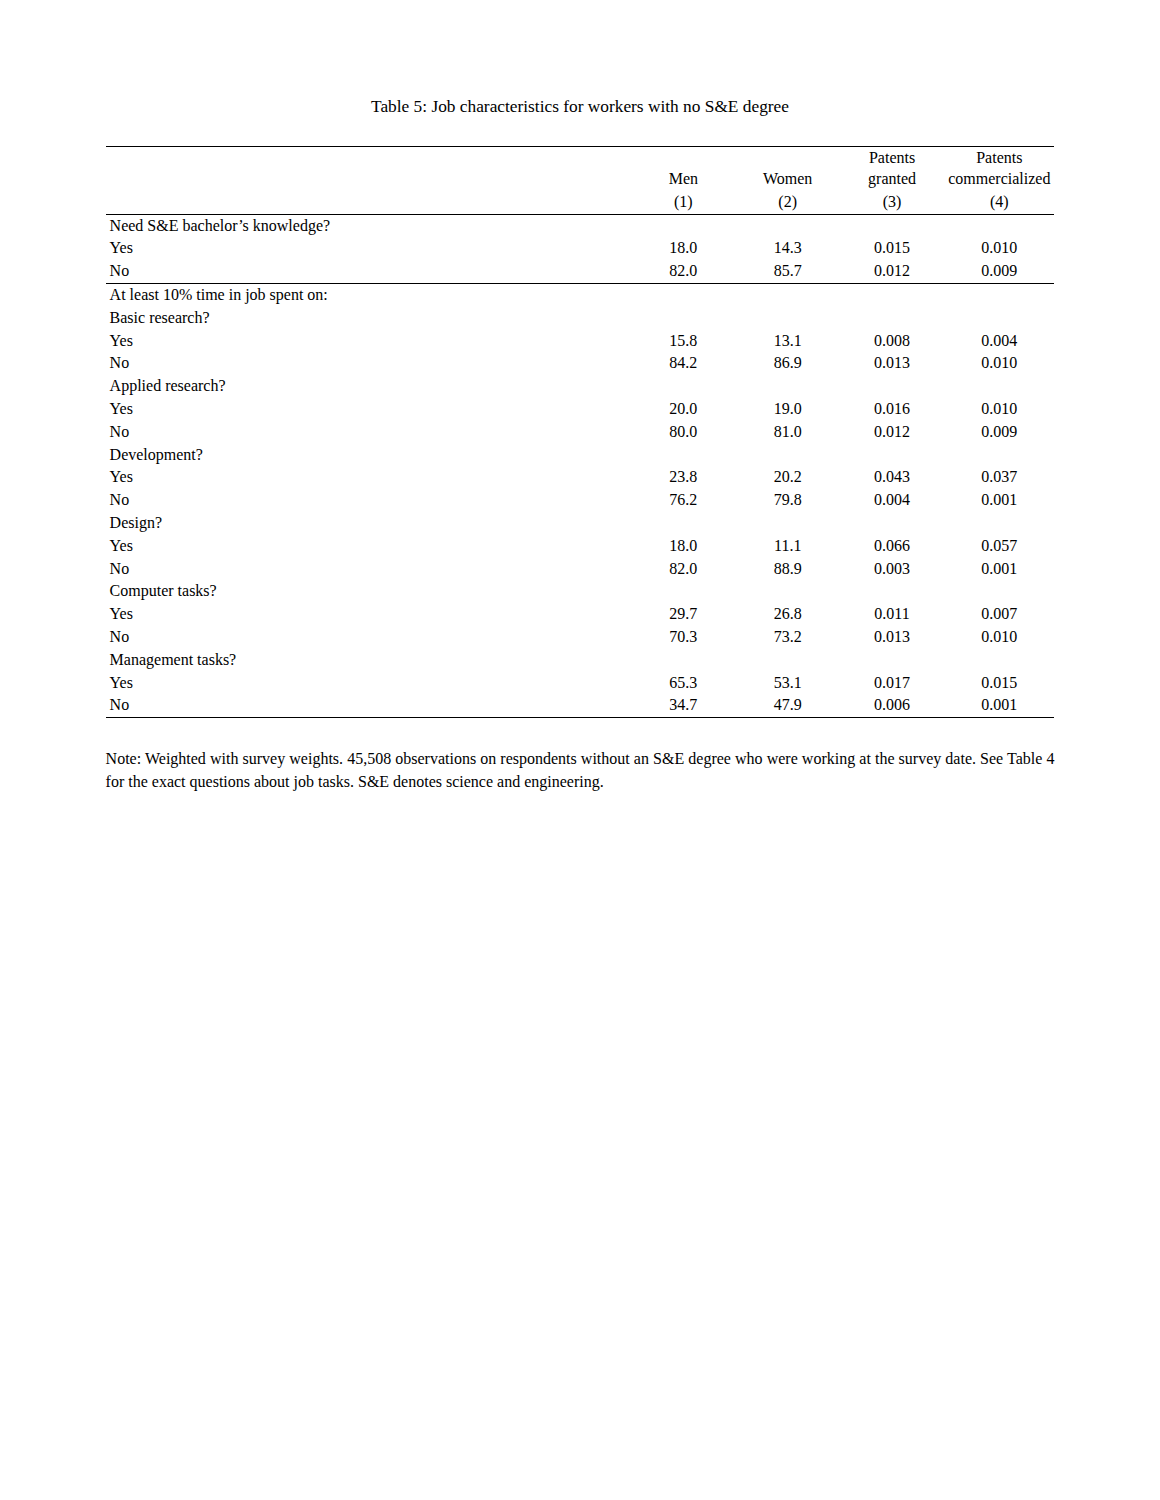Table 5: Job characteristics for workers with no S&E degree
| | Men | Women | Patents granted | Patents commercialized |
| --- | --- | --- | --- | --- |
| | (1) | (2) | (3) | (4) |
| Need S&E bachelor’s knowledge? | | | | |
| Yes | 18.0 | 14.3 | 0.015 | 0.010 |
| No | 82.0 | 85.7 | 0.012 | 0.009 |
| At least 10% time in job spent on: | | | | |
| Basic research? | | | | |
| Yes | 15.8 | 13.1 | 0.008 | 0.004 |
| No | 84.2 | 86.9 | 0.013 | 0.010 |
| Applied research? | | | | |
| Yes | 20.0 | 19.0 | 0.016 | 0.010 |
| No | 80.0 | 81.0 | 0.012 | 0.009 |
| Development? | | | | |
| Yes | 23.8 | 20.2 | 0.043 | 0.037 |
| No | 76.2 | 79.8 | 0.004 | 0.001 |
| Design? | | | | |
| Yes | 18.0 | 11.1 | 0.066 | 0.057 |
| No | 82.0 | 88.9 | 0.003 | 0.001 |
| Computer tasks? | | | | |
| Yes | 29.7 | 26.8 | 0.011 | 0.007 |
| No | 70.3 | 73.2 | 0.013 | 0.010 |
| Management tasks? | | | | |
| Yes | 65.3 | 53.1 | 0.017 | 0.015 |
| No | 34.7 | 47.9 | 0.006 | 0.001 |
Note: Weighted with survey weights. 45,508 observations on respondents without an S&E degree who were working at the survey date. See Table 4 for the exact questions about job tasks. S&E denotes science and engineering.